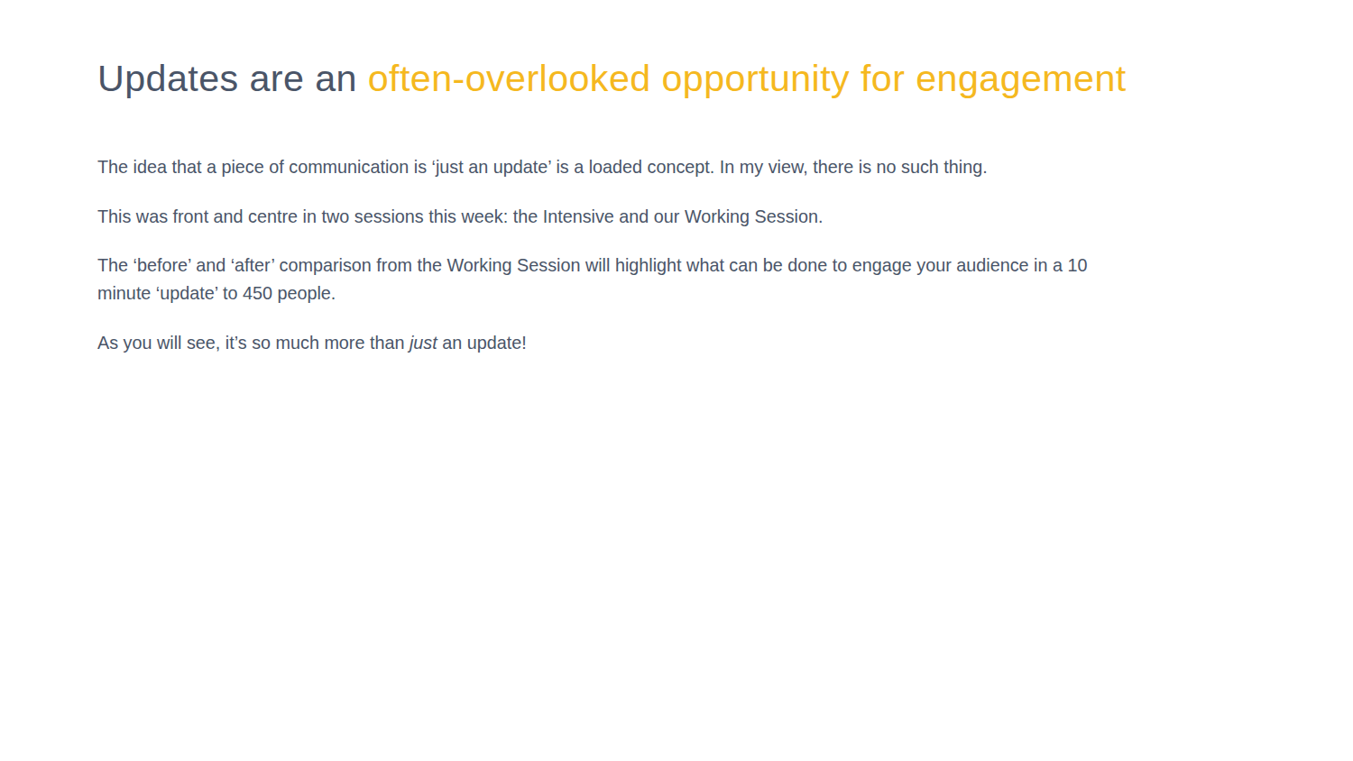Updates are an often-overlooked opportunity for engagement
The idea that a piece of communication is ‘just an update’ is a loaded concept. In my view, there is no such thing.
This was front and centre in two sessions this week: the Intensive and our Working Session.
The ‘before’ and ‘after’ comparison from the Working Session will highlight what can be done to engage your audience in a 10 minute ‘update’ to 450 people.
As you will see, it’s so much more than just an update!